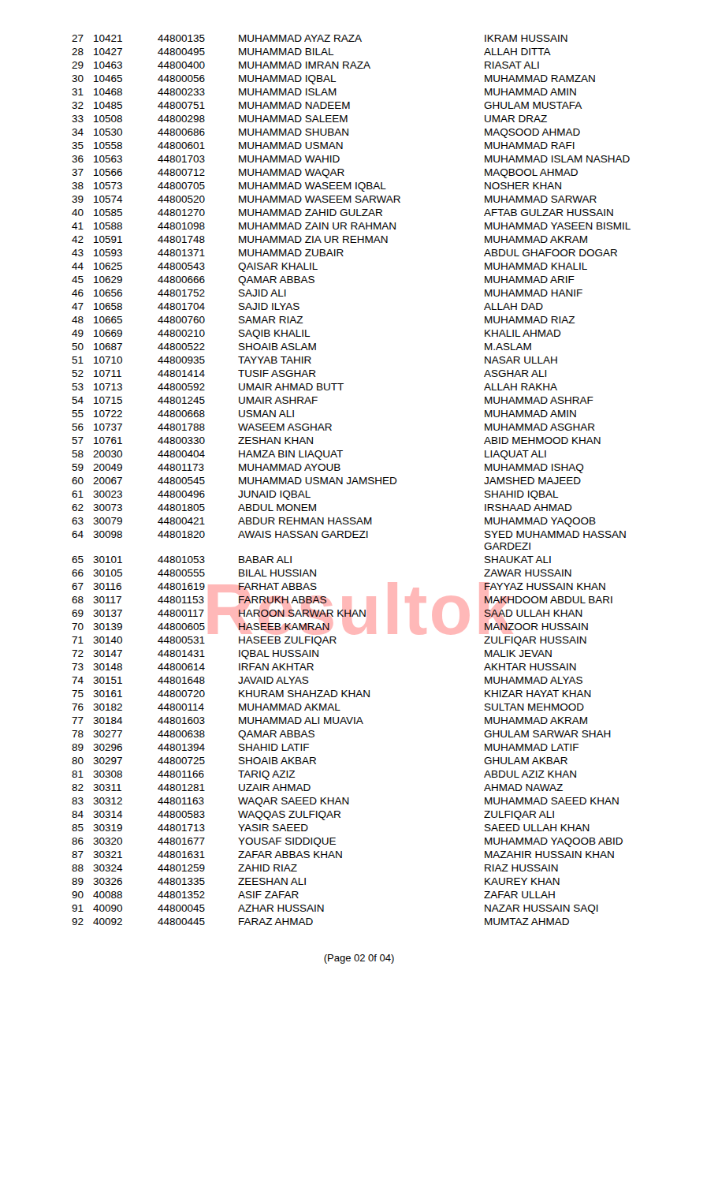Resultok
| 27 | 10421 | 44800135 | MUHAMMAD AYAZ RAZA | IKRAM HUSSAIN |
| 28 | 10427 | 44800495 | MUHAMMAD BILAL | ALLAH DITTA |
| 29 | 10463 | 44800400 | MUHAMMAD IMRAN RAZA | RIASAT ALI |
| 30 | 10465 | 44800056 | MUHAMMAD IQBAL | MUHAMMAD RAMZAN |
| 31 | 10468 | 44800233 | MUHAMMAD ISLAM | MUHAMMAD AMIN |
| 32 | 10485 | 44800751 | MUHAMMAD NADEEM | GHULAM MUSTAFA |
| 33 | 10508 | 44800298 | MUHAMMAD SALEEM | UMAR DRAZ |
| 34 | 10530 | 44800686 | MUHAMMAD SHUBAN | MAQSOOD AHMAD |
| 35 | 10558 | 44800601 | MUHAMMAD USMAN | MUHAMMAD RAFI |
| 36 | 10563 | 44801703 | MUHAMMAD WAHID | MUHAMMAD ISLAM NASHAD |
| 37 | 10566 | 44800712 | MUHAMMAD WAQAR | MAQBOOL AHMAD |
| 38 | 10573 | 44800705 | MUHAMMAD WASEEM IQBAL | NOSHER KHAN |
| 39 | 10574 | 44800520 | MUHAMMAD WASEEM SARWAR | MUHAMMAD SARWAR |
| 40 | 10585 | 44801270 | MUHAMMAD ZAHID GULZAR | AFTAB GULZAR HUSSAIN |
| 41 | 10588 | 44801098 | MUHAMMAD ZAIN UR RAHMAN | MUHAMMAD YASEEN BISMIL |
| 42 | 10591 | 44801748 | MUHAMMAD ZIA UR REHMAN | MUHAMMAD AKRAM |
| 43 | 10593 | 44801371 | MUHAMMAD ZUBAIR | ABDUL GHAFOOR DOGAR |
| 44 | 10625 | 44800543 | QAISAR KHALIL | MUHAMMAD KHALIL |
| 45 | 10629 | 44800666 | QAMAR ABBAS | MUHAMMAD ARIF |
| 46 | 10656 | 44801752 | SAJID ALI | MUHAMMAD HANIF |
| 47 | 10658 | 44801704 | SAJID ILYAS | ALLAH DAD |
| 48 | 10665 | 44800760 | SAMAR RIAZ | MUHAMMAD RIAZ |
| 49 | 10669 | 44800210 | SAQIB KHALIL | KHALIL AHMAD |
| 50 | 10687 | 44800522 | SHOAIB ASLAM | M.ASLAM |
| 51 | 10710 | 44800935 | TAYYAB TAHIR | NASAR ULLAH |
| 52 | 10711 | 44801414 | TUSIF ASGHAR | ASGHAR ALI |
| 53 | 10713 | 44800592 | UMAIR AHMAD BUTT | ALLAH RAKHA |
| 54 | 10715 | 44801245 | UMAIR ASHRAF | MUHAMMAD ASHRAF |
| 55 | 10722 | 44800668 | USMAN ALI | MUHAMMAD AMIN |
| 56 | 10737 | 44801788 | WASEEM ASGHAR | MUHAMMAD ASGHAR |
| 57 | 10761 | 44800330 | ZESHAN KHAN | ABID MEHMOOD KHAN |
| 58 | 20030 | 44800404 | HAMZA BIN LIAQUAT | LIAQUAT ALI |
| 59 | 20049 | 44801173 | MUHAMMAD AYOUB | MUHAMMAD ISHAQ |
| 60 | 20067 | 44800545 | MUHAMMAD USMAN JAMSHED | JAMSHED MAJEED |
| 61 | 30023 | 44800496 | JUNAID IQBAL | SHAHID IQBAL |
| 62 | 30073 | 44801805 | ABDUL MONEM | IRSHAAD AHMAD |
| 63 | 30079 | 44800421 | ABDUR REHMAN HASSAM | MUHAMMAD YAQOOB |
| 64 | 30098 | 44801820 | AWAIS HASSAN GARDEZI | SYED MUHAMMAD HASSAN GARDEZI |
| 65 | 30101 | 44801053 | BABAR ALI | SHAUKAT ALI |
| 66 | 30105 | 44800555 | BILAL HUSSIAN | ZAWAR HUSSAIN |
| 67 | 30116 | 44801619 | FARHAT ABBAS | FAYYAZ HUSSAIN KHAN |
| 68 | 30117 | 44801153 | FARRUKH ABBAS | MAKHDOOM ABDUL BARI |
| 69 | 30137 | 44800117 | HAROON SARWAR KHAN | SAAD ULLAH KHAN |
| 70 | 30139 | 44800605 | HASEEB KAMRAN | MANZOOR HUSSAIN |
| 71 | 30140 | 44800531 | HASEEB ZULFIQAR | ZULFIQAR HUSSAIN |
| 72 | 30147 | 44801431 | IQBAL HUSSAIN | MALIK JEVAN |
| 73 | 30148 | 44800614 | IRFAN AKHTAR | AKHTAR HUSSAIN |
| 74 | 30151 | 44801648 | JAVAID ALYAS | MUHAMMAD ALYAS |
| 75 | 30161 | 44800720 | KHURAM SHAHZAD KHAN | KHIZAR HAYAT KHAN |
| 76 | 30182 | 44800114 | MUHAMMAD AKMAL | SULTAN MEHMOOD |
| 77 | 30184 | 44801603 | MUHAMMAD ALI MUAVIA | MUHAMMAD AKRAM |
| 78 | 30277 | 44800638 | QAMAR ABBAS | GHULAM SARWAR SHAH |
| 89 | 30296 | 44801394 | SHAHID LATIF | MUHAMMAD LATIF |
| 80 | 30297 | 44800725 | SHOAIB AKBAR | GHULAM AKBAR |
| 81 | 30308 | 44801166 | TARIQ AZIZ | ABDUL AZIZ KHAN |
| 82 | 30311 | 44801281 | UZAIR AHMAD | AHMAD NAWAZ |
| 83 | 30312 | 44801163 | WAQAR SAEED KHAN | MUHAMMAD SAEED KHAN |
| 84 | 30314 | 44800583 | WAQQAS ZULFIQAR | ZULFIQAR ALI |
| 85 | 30319 | 44801713 | YASIR SAEED | SAEED ULLAH KHAN |
| 86 | 30320 | 44801677 | YOUSAF SIDDIQUE | MUHAMMAD YAQOOB ABID |
| 87 | 30321 | 44801631 | ZAFAR ABBAS KHAN | MAZAHIR HUSSAIN KHAN |
| 88 | 30324 | 44801259 | ZAHID RIAZ | RIAZ HUSSAIN |
| 89 | 30326 | 44801335 | ZEESHAN ALI | KAUREY KHAN |
| 90 | 40088 | 44801352 | ASIF ZAFAR | ZAFAR ULLAH |
| 91 | 40090 | 44800045 | AZHAR HUSSAIN | NAZAR HUSSAIN SAQI |
| 92 | 40092 | 44800445 | FARAZ AHMAD | MUMTAZ AHMAD |
(Page 02 0f 04)